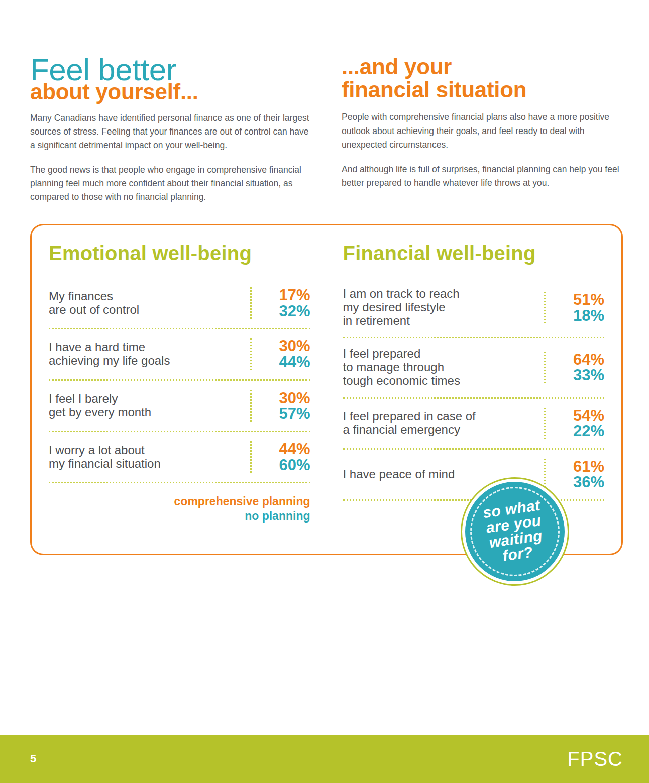Feel better about yourself...
Many Canadians have identified personal finance as one of their largest sources of stress. Feeling that your finances are out of control can have a significant detrimental impact on your well-being.
The good news is that people who engage in comprehensive financial planning feel much more confident about their financial situation, as compared to those with no financial planning.
...and your financial situation
People with comprehensive financial plans also have a more positive outlook about achieving their goals, and feel ready to deal with unexpected circumstances.
And although life is full of surprises, financial planning can help you feel better prepared to handle whatever life throws at you.
Emotional well-being
My finances
are out of control 17% 32%
I have a hard time
achieving my life goals 30% 44%
I feel I barely
get by every month 30% 57%
I worry a lot about
my financial situation 44% 60%
comprehensive planning no planning
Financial well-being
I am on track to reach
my desired lifestyle
in retirement 51% 18%
I feel prepared
to manage through
tough economic times 64% 33%
I feel prepared in case of
a financial emergency 54% 22%
I have peace of mind 61% 36%
so what are you waiting for?
5
FPSC